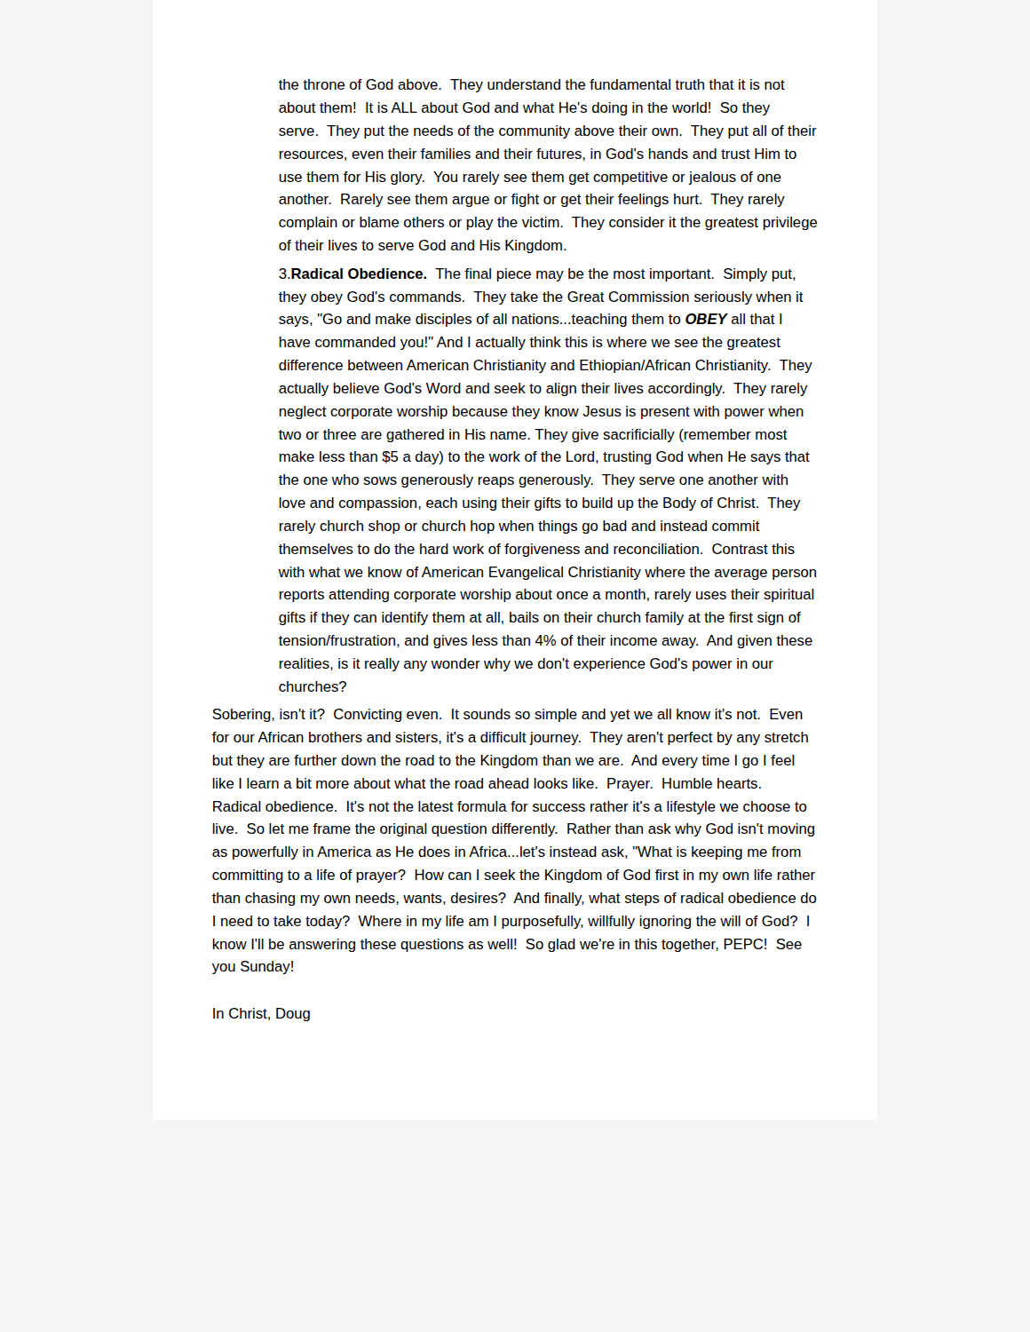the throne of God above. They understand the fundamental truth that it is not about them! It is ALL about God and what He's doing in the world! So they serve. They put the needs of the community above their own. They put all of their resources, even their families and their futures, in God's hands and trust Him to use them for His glory. You rarely see them get competitive or jealous of one another. Rarely see them argue or fight or get their feelings hurt. They rarely complain or blame others or play the victim. They consider it the greatest privilege of their lives to serve God and His Kingdom.
3. Radical Obedience. The final piece may be the most important. Simply put, they obey God's commands. They take the Great Commission seriously when it says, "Go and make disciples of all nations...teaching them to OBEY all that I have commanded you!" And I actually think this is where we see the greatest difference between American Christianity and Ethiopian/African Christianity. They actually believe God's Word and seek to align their lives accordingly. They rarely neglect corporate worship because they know Jesus is present with power when two or three are gathered in His name. They give sacrificially (remember most make less than $5 a day) to the work of the Lord, trusting God when He says that the one who sows generously reaps generously. They serve one another with love and compassion, each using their gifts to build up the Body of Christ. They rarely church shop or church hop when things go bad and instead commit themselves to do the hard work of forgiveness and reconciliation. Contrast this with what we know of American Evangelical Christianity where the average person reports attending corporate worship about once a month, rarely uses their spiritual gifts if they can identify them at all, bails on their church family at the first sign of tension/frustration, and gives less than 4% of their income away. And given these realities, is it really any wonder why we don't experience God's power in our churches?
Sobering, isn't it? Convicting even. It sounds so simple and yet we all know it's not. Even for our African brothers and sisters, it's a difficult journey. They aren't perfect by any stretch but they are further down the road to the Kingdom than we are. And every time I go I feel like I learn a bit more about what the road ahead looks like. Prayer. Humble hearts. Radical obedience. It's not the latest formula for success rather it's a lifestyle we choose to live. So let me frame the original question differently. Rather than ask why God isn't moving as powerfully in America as He does in Africa...let's instead ask, "What is keeping me from committing to a life of prayer? How can I seek the Kingdom of God first in my own life rather than chasing my own needs, wants, desires? And finally, what steps of radical obedience do I need to take today? Where in my life am I purposefully, willfully ignoring the will of God? I know I'll be answering these questions as well! So glad we're in this together, PEPC! See you Sunday!
In Christ, Doug